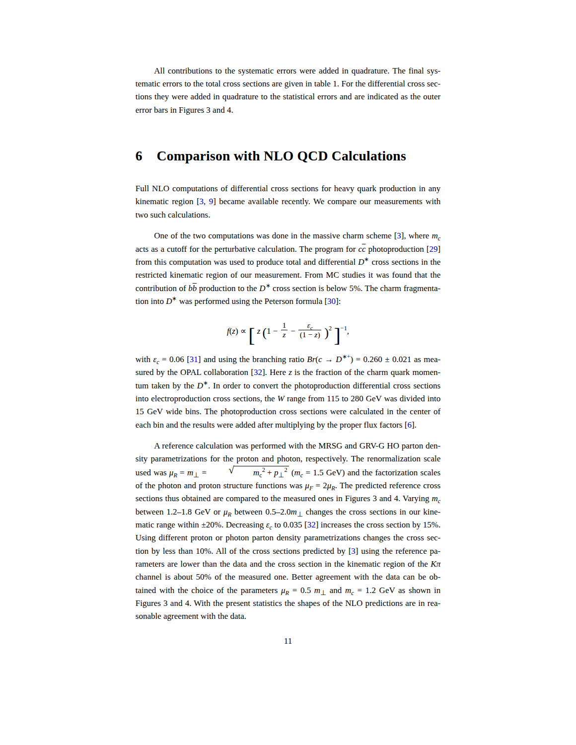All contributions to the systematic errors were added in quadrature. The final systematic errors to the total cross sections are given in table 1. For the differential cross sections they were added in quadrature to the statistical errors and are indicated as the outer error bars in Figures 3 and 4.
6 Comparison with NLO QCD Calculations
Full NLO computations of differential cross sections for heavy quark production in any kinematic region [3, 9] became available recently. We compare our measurements with two such calculations.
One of the two computations was done in the massive charm scheme [3], where mc acts as a cutoff for the perturbative calculation. The program for cc photoproduction [29] from this computation was used to produce total and differential D∗ cross sections in the restricted kinematic region of our measurement. From MC studies it was found that the contribution of bb production to the D∗ cross section is below 5%. The charm fragmentation into D∗ was performed using the Peterson formula [30]:
f(z) ∝ [ z (1 − 1 z − εc(1 − z) )2 ]−1,
with εc = 0.06 [31] and using the branching ratio Br(c → D∗+) = 0.260 ± 0.021 as measured by the OPAL collaboration [32]. Here z is the fraction of the charm quark momentum taken by the D∗. In order to convert the photoproduction differential cross sections into electroproduction cross sections, the W range from 115 to 280 GeV was divided into 15 GeV wide bins. The photoproduction cross sections were calculated in the center of each bin and the results were added after multiplying by the proper flux factors [6].
A reference calculation was performed with the MRSG and GRV-G HO parton density parametrizations for the proton and photon, respectively. The renormalization scale used was μR = m⊥ = mc2 + p⊥2 (mc = 1.5 GeV) and the factorization scales of the photon and proton structure functions was μF = 2μR. The predicted reference cross sections thus obtained are compared to the measured ones in Figures 3 and 4. Varying mc between 1.2–1.8 GeV or μR between 0.5–2.0m⊥ changes the cross sections in our kinematic range within ±20%. Decreasing εc to 0.035 [32] increases the cross section by 15%. Using different proton or photon parton density parametrizations changes the cross section by less than 10%. All of the cross sections predicted by [3] using the reference parameters are lower than the data and the cross section in the kinematic region of the Kπ channel is about 50% of the measured one. Better agreement with the data can be obtained with the choice of the parameters μR = 0.5 m⊥ and mc = 1.2 GeV as shown in Figures 3 and 4. With the present statistics the shapes of the NLO predictions are in reasonable agreement with the data.
11